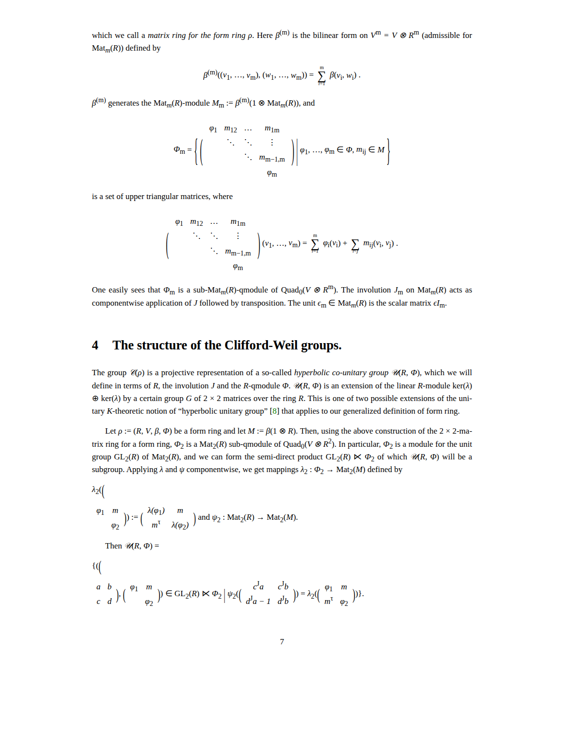which we call a matrix ring for the form ring ρ. Here β(m) is the bilinear form on Vm = V ⊗ Rm (admissible for Matm(R)) defined by
β(m)((v1, …, vm), (w1, …, wm)) = m∑i=1 β(vi, wi) .
β(m) generates the Matm(R)-module Mm := β(m)(1 ⊗ Matm(R)), and
Φm = { (
| φ 1 | m 12 | … | m 1m |
| | ⋱ | ⋱ | ⋮ |
| | | ⋱ | m m−1,m |
| | | | φ m |
) | φ1, …, φm ∈ Φ, mij ∈ M }
is a set of upper triangular matrices, where
(
| φ 1 | m 12 | … | m 1m |
| | ⋱ | ⋱ | ⋮ |
| | | ⋱ | m m−1,m |
| | | | φ m |
) (v1, …, vm) = m∑i=1 φi(vi) + ∑i<j mij(vi, vj) .
One easily sees that Φm is a sub-Matm(R)-qmodule of Quad0(V ⊗ Rm). The involution Jm on Matm(R) acts as componentwise application of J followed by transposition. The unit ϵm ∈ Matm(R) is the scalar matrix ϵIm.
4 The structure of the Clifford-Weil groups.
The group 𝒞(ρ) is a projective representation of a so-called hyperbolic co-unitary group 𝒰(R, Φ), which we will define in terms of R, the involution J and the R-qmodule Φ. 𝒰(R, Φ) is an extension of the linear R-module ker(λ) ⊕ ker(λ) by a certain group G of 2 × 2 matrices over the ring R. This is one of two possible extensions of the unitary K-theoretic notion of “hyperbolic unitary group” [8] that applies to our generalized definition of form ring.
Let ρ := (R, V, β, Φ) be a form ring and let M := β(1 ⊗ R). Then, using the above construction of the 2 × 2-matrix ring for a form ring, Φ2 is a Mat2(R) sub-qmodule of Quad0(V ⊗ R2). In particular, Φ2 is a module for the unit group GL2(R) of Mat2(R), and we can form the semi-direct product GL2(R) ⋉ Φ2 of which 𝒰(R, Φ) will be a subgroup. Applying λ and ψ componentwise, we get mappings λ2 : Φ2 → Mat2(M) defined by
λ2((
| φ 1 | m |
| | φ 2 |
)) := (
| λ(φ 1 ) | m |
| m τ | λ(φ 2 ) |
) and ψ2 : Mat2(R) → Mat2(M).
Then 𝒰(R, Φ) =
{((
| a | b |
| c | d |
), (
| φ 1 | m |
| | φ 2 |
)) ∈ GL2(R) ⋉ Φ2 | ψ2((
| c J a | c J b |
| d J a − 1 | d J b |
)) = λ2((
| φ 1 | m |
| m τ | φ 2 |
))}.
7